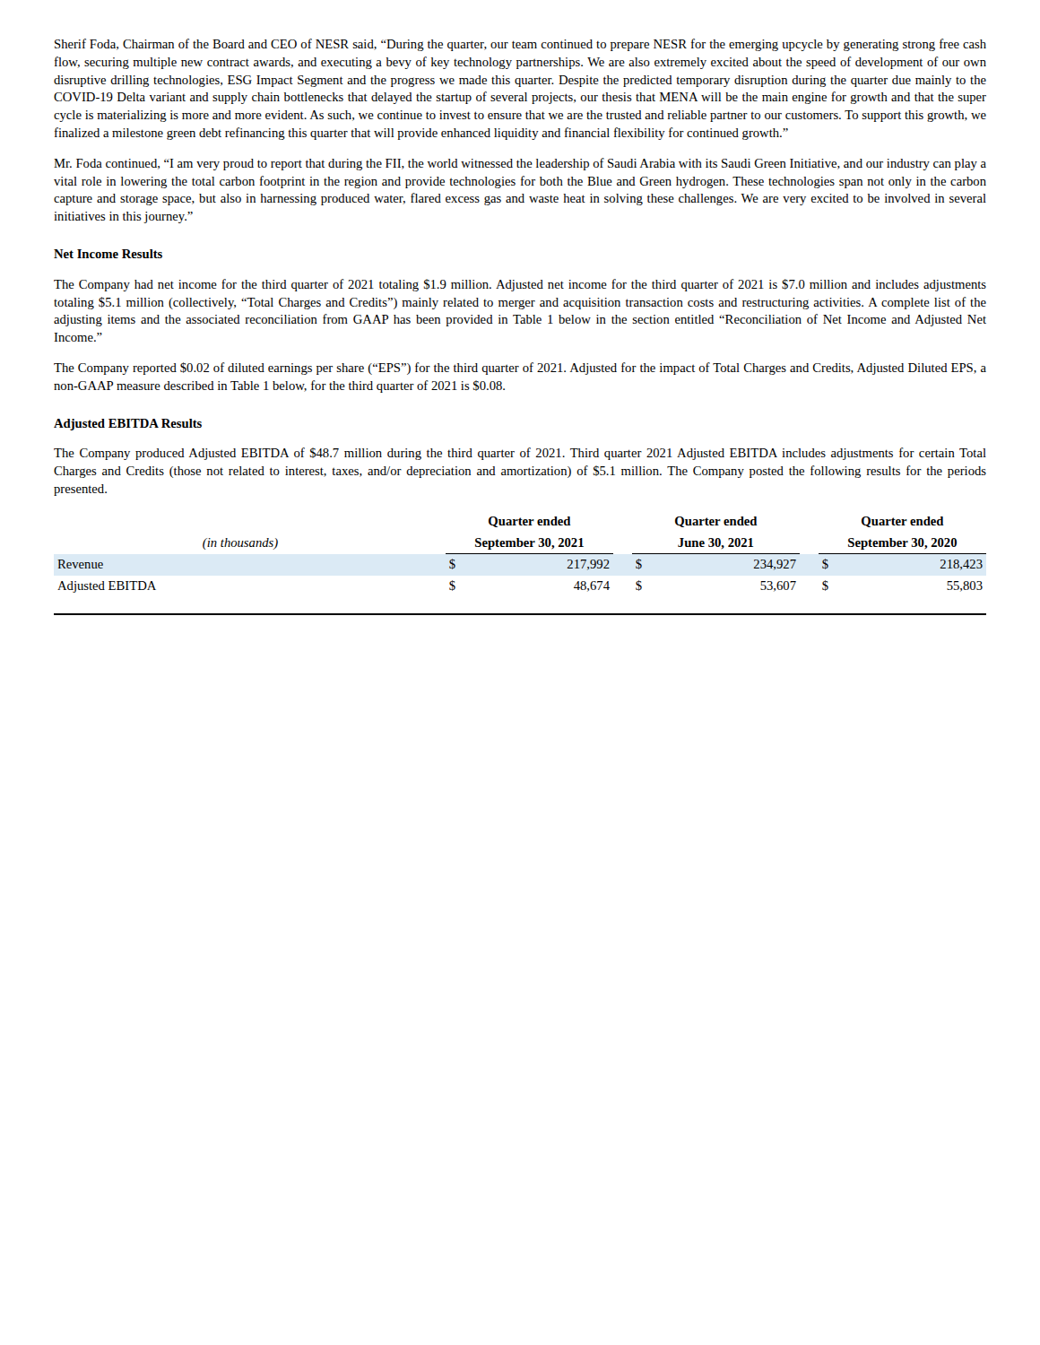Sherif Foda, Chairman of the Board and CEO of NESR said, “During the quarter, our team continued to prepare NESR for the emerging upcycle by generating strong free cash flow, securing multiple new contract awards, and executing a bevy of key technology partnerships. We are also extremely excited about the speed of development of our own disruptive drilling technologies, ESG Impact Segment and the progress we made this quarter. Despite the predicted temporary disruption during the quarter due mainly to the COVID-19 Delta variant and supply chain bottlenecks that delayed the startup of several projects, our thesis that MENA will be the main engine for growth and that the super cycle is materializing is more and more evident. As such, we continue to invest to ensure that we are the trusted and reliable partner to our customers. To support this growth, we finalized a milestone green debt refinancing this quarter that will provide enhanced liquidity and financial flexibility for continued growth.”
Mr. Foda continued, “I am very proud to report that during the FII, the world witnessed the leadership of Saudi Arabia with its Saudi Green Initiative, and our industry can play a vital role in lowering the total carbon footprint in the region and provide technologies for both the Blue and Green hydrogen. These technologies span not only in the carbon capture and storage space, but also in harnessing produced water, flared excess gas and waste heat in solving these challenges. We are very excited to be involved in several initiatives in this journey.”
Net Income Results
The Company had net income for the third quarter of 2021 totaling $1.9 million. Adjusted net income for the third quarter of 2021 is $7.0 million and includes adjustments totaling $5.1 million (collectively, “Total Charges and Credits”) mainly related to merger and acquisition transaction costs and restructuring activities. A complete list of the adjusting items and the associated reconciliation from GAAP has been provided in Table 1 below in the section entitled “Reconciliation of Net Income and Adjusted Net Income.”
The Company reported $0.02 of diluted earnings per share (“EPS”) for the third quarter of 2021. Adjusted for the impact of Total Charges and Credits, Adjusted Diluted EPS, a non-GAAP measure described in Table 1 below, for the third quarter of 2021 is $0.08.
Adjusted EBITDA Results
The Company produced Adjusted EBITDA of $48.7 million during the third quarter of 2021. Third quarter 2021 Adjusted EBITDA includes adjustments for certain Total Charges and Credits (those not related to interest, taxes, and/or depreciation and amortization) of $5.1 million. The Company posted the following results for the periods presented.
| | | Quarter ended | | Quarter ended | | Quarter ended |
| --- | --- | --- | --- | --- | --- | --- |
| (in thousands) | | September 30, 2021 | | June 30, 2021 | | September 30, 2020 |
| Revenue | | $ | 217,992 | | $ | 234,927 | | $ | 218,423 |
| Adjusted EBITDA | | $ | 48,674 | | $ | 53,607 | | $ | 55,803 |